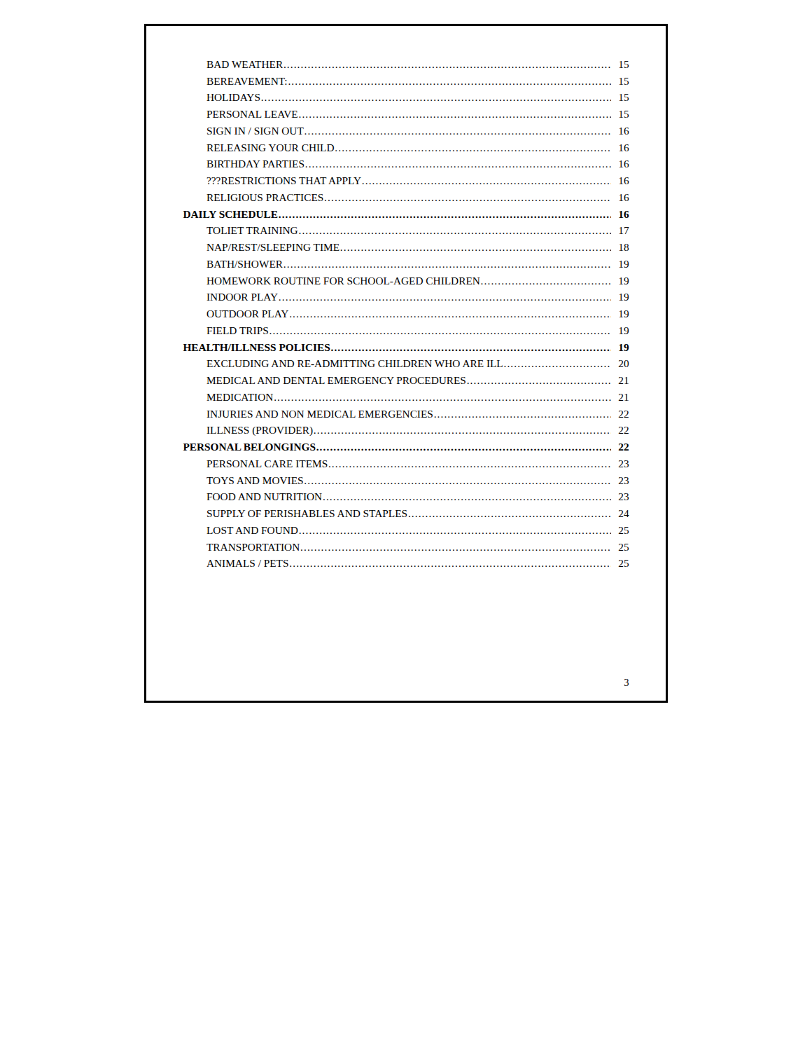BAD WEATHER.................................................................................................................................. 15
BEREAVEMENT:.............................................................................................................................. 15
HOLIDAYS....................................................................................................................................... 15
PERSONAL LEAVE......................................................................................................................... 15
SIGN IN / SIGN OUT....................................................................................................................... 16
RELEASING YOUR CHILD............................................................................................................. 16
BIRTHDAY PARTIES..................................................................................................................... 16
???RESTRICTIONS THAT APPLY..................................................................................................... 16
RELIGIOUS PRACTICES................................................................................................................. 16
DAILY SCHEDULE......................................................................................................................... 16
TOLIET TRAINING......................................................................................................................... 17
NAP/REST/SLEEPING TIME............................................................................................................. 18
BATH/SHOWER.............................................................................................................................. 19
HOMEWORK ROUTINE FOR SCHOOL-AGED CHILDREN........................................................... 19
INDOOR PLAY................................................................................................................................. 19
OUTDOOR PLAY............................................................................................................................. 19
FIELD TRIPS................................................................................................................................... 19
HEALTH/ILLNESS POLICIES............................................................................................................. 19
EXCLUDING AND RE-ADMITTING CHILDREN WHO ARE ILL................................................... 20
MEDICAL AND DENTAL EMERGENCY PROCEDURES............................................................. 21
MEDICATION................................................................................................................................. 21
INJURIES AND NON MEDICAL EMERGENCIES.......................................................................... 22
ILLNESS (PROVIDER)..................................................................................................................... 22
PERSONAL BELONGINGS..................................................................................................................... 22
PERSONAL CARE ITEMS................................................................................................................. 23
TOYS AND MOVIES....................................................................................................................... 23
FOOD AND NUTRITION................................................................................................................. 23
SUPPLY OF PERISHABLES AND STAPLES..................................................................................... 24
LOST AND FOUND......................................................................................................................... 25
TRANSPORTATION......................................................................................................................... 25
ANIMALS / PETS............................................................................................................................. 25
3